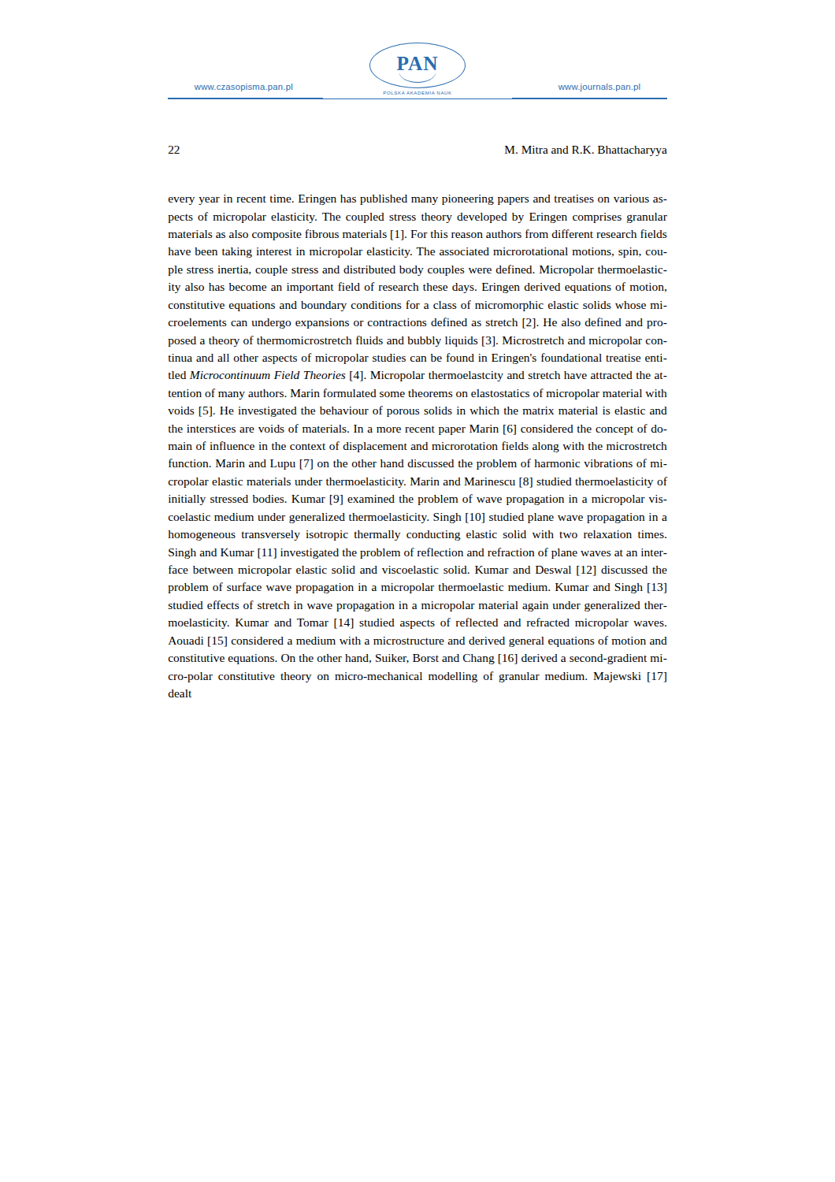www.czasopisma.pan.pl www.journals.pan.pl
PAN
POLSKA AKADEMIA NAUK
22 M. Mitra and R.K. Bhattacharyya
every year in recent time. Eringen has published many pioneering papers and treatises on various aspects of micropolar elasticity. The coupled stress theory developed by Eringen comprises granular materials as also composite fibrous materials [1]. For this reason authors from different research fields have been taking interest in micropolar elasticity. The associated microrotational motions, spin, couple stress inertia, couple stress and distributed body couples were defined. Micropolar thermoelasticity also has become an important field of research these days. Eringen derived equations of motion, constitutive equations and boundary conditions for a class of micromorphic elastic solids whose microelements can undergo expansions or contractions defined as stretch [2]. He also defined and proposed a theory of thermomicrostretch fluids and bubbly liquids [3]. Microstretch and micropolar continua and all other aspects of micropolar studies can be found in Eringen's foundational treatise entitled Microcontinuum Field Theories [4]. Micropolar thermoelastcity and stretch have attracted the attention of many authors. Marin formulated some theorems on elastostatics of micropolar material with voids [5]. He investigated the behaviour of porous solids in which the matrix material is elastic and the interstices are voids of materials. In a more recent paper Marin [6] considered the concept of domain of influence in the context of displacement and microrotation fields along with the microstretch function. Marin and Lupu [7] on the other hand discussed the problem of harmonic vibrations of micropolar elastic materials under thermoelasticity. Marin and Marinescu [8] studied thermoelasticity of initially stressed bodies. Kumar [9] examined the problem of wave propagation in a micropolar viscoelastic medium under generalized thermoelasticity. Singh [10] studied plane wave propagation in a homogeneous transversely isotropic thermally conducting elastic solid with two relaxation times. Singh and Kumar [11] investigated the problem of reflection and refraction of plane waves at an interface between micropolar elastic solid and viscoelastic solid. Kumar and Deswal [12] discussed the problem of surface wave propagation in a micropolar thermoelastic medium. Kumar and Singh [13] studied effects of stretch in wave propagation in a micropolar material again under generalized thermoelasticity. Kumar and Tomar [14] studied aspects of reflected and refracted micropolar waves. Aouadi [15] considered a medium with a microstructure and derived general equations of motion and constitutive equations. On the other hand, Suiker, Borst and Chang [16] derived a second-gradient micro-polar constitutive theory on micro-mechanical modelling of granular medium. Majewski [17] dealt